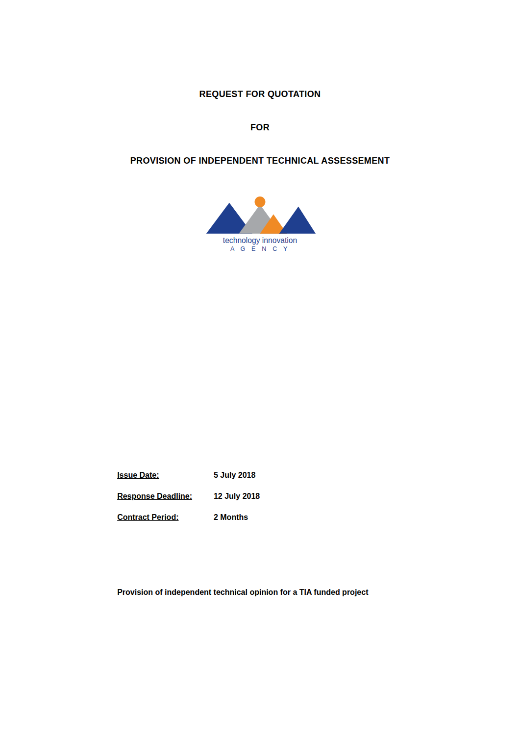REQUEST FOR QUOTATION
FOR
PROVISION OF INDEPENDENT TECHNICAL ASSESSEMENT
| Issue Date: | 5 July 2018 |
| Response Deadline: | 12 July 2018 |
| Contract Period: | 2 Months |
Provision of independent technical opinion for a TIA funded project